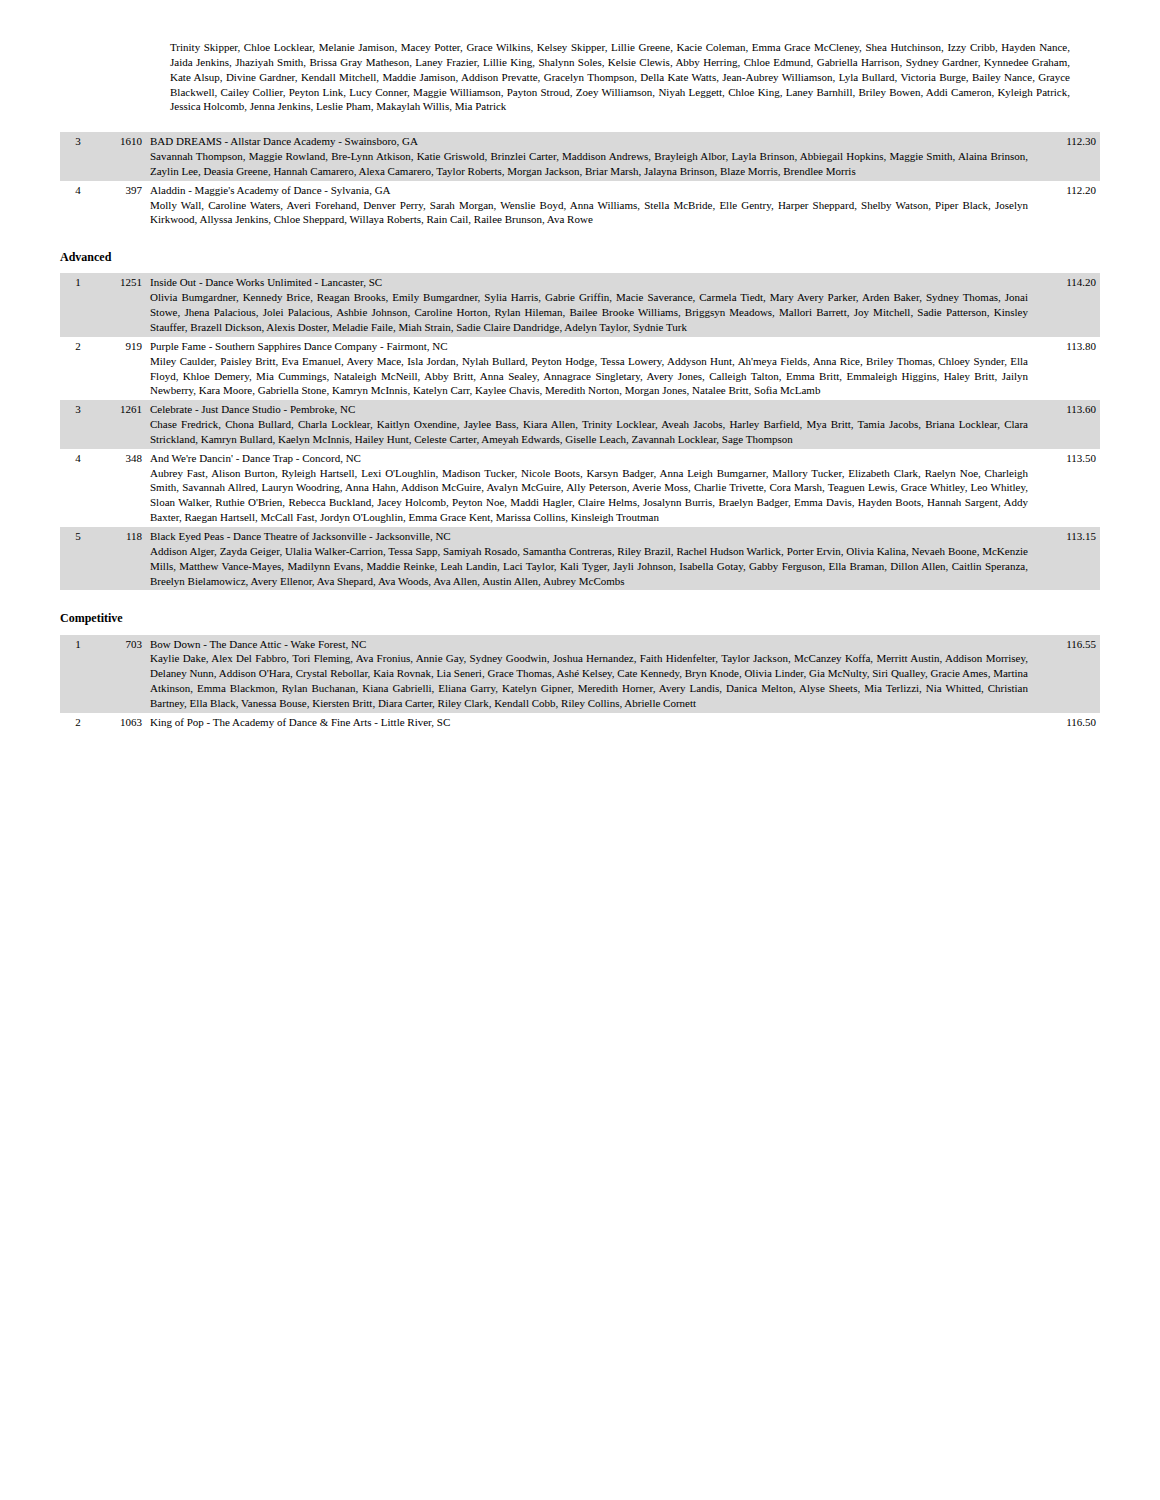Trinity Skipper, Chloe Locklear, Melanie Jamison, Macey Potter, Grace Wilkins, Kelsey Skipper, Lillie Greene, Kacie Coleman, Emma Grace McCleney, Shea Hutchinson, Izzy Cribb, Hayden Nance, Jaida Jenkins, Jhaziyah Smith, Brissa Gray Matheson, Laney Frazier, Lillie King, Shalynn Soles, Kelsie Clewis, Abby Herring, Chloe Edmund, Gabriella Harrison, Sydney Gardner, Kynnedee Graham, Kate Alsup, Divine Gardner, Kendall Mitchell, Maddie Jamison, Addison Prevatte, Gracelyn Thompson, Della Kate Watts, Jean-Aubrey Williamson, Lyla Bullard, Victoria Burge, Bailey Nance, Grayce Blackwell, Cailey Collier, Peyton Link, Lucy Conner, Maggie Williamson, Payton Stroud, Zoey Williamson, Niyah Leggett, Chloe King, Laney Barnhill, Briley Bowen, Addi Cameron, Kyleigh Patrick, Jessica Holcomb, Jenna Jenkins, Leslie Pham, Makaylah Willis, Mia Patrick
| 3 | 1610 | BAD DREAMS - Allstar Dance Academy - Swainsboro, GA Savannah Thompson, Maggie Rowland, Bre-Lynn Atkison, Katie Griswold, Brinzlei Carter, Maddison Andrews, Brayleigh Albor, Layla Brinson, Abbiegail Hopkins, Maggie Smith, Alaina Brinson, Zaylin Lee, Deasia Greene, Hannah Camarero, Alexa Camarero, Taylor Roberts, Morgan Jackson, Briar Marsh, Jalayna Brinson, Blaze Morris, Brendlee Morris | 112.30 |
| 4 | 397 | Aladdin - Maggie's Academy of Dance - Sylvania, GA Molly Wall, Caroline Waters, Averi Forehand, Denver Perry, Sarah Morgan, Wenslie Boyd, Anna Williams, Stella McBride, Elle Gentry, Harper Sheppard, Shelby Watson, Piper Black, Joselyn Kirkwood, Allyssa Jenkins, Chloe Sheppard, Willaya Roberts, Rain Cail, Railee Brunson, Ava Rowe | 112.20 |
Advanced
| 1 | 1251 | Inside Out - Dance Works Unlimited - Lancaster, SC Olivia Bumgardner, Kennedy Brice, Reagan Brooks, Emily Bumgardner, Sylia Harris, Gabrie Griffin, Macie Saverance, Carmela Tiedt, Mary Avery Parker, Arden Baker, Sydney Thomas, Jonai Stowe, Jhena Palacious, Jolei Palacious, Ashbie Johnson, Caroline Horton, Rylan Hileman, Bailee Brooke Williams, Briggsyn Meadows, Mallori Barrett, Joy Mitchell, Sadie Patterson, Kinsley Stauffer, Brazell Dickson, Alexis Doster, Meladie Faile, Miah Strain, Sadie Claire Dandridge, Adelyn Taylor, Sydnie Turk | 114.20 |
| 2 | 919 | Purple Fame - Southern Sapphires Dance Company - Fairmont, NC Miley Caulder, Paisley Britt, Eva Emanuel, Avery Mace, Isla Jordan, Nylah Bullard, Peyton Hodge, Tessa Lowery, Addyson Hunt, Ah'meya Fields, Anna Rice, Briley Thomas, Chloey Synder, Ella Floyd, Khloe Demery, Mia Cummings, Nataleigh McNeill, Abby Britt, Anna Sealey, Annagrace Singletary, Avery Jones, Calleigh Talton, Emma Britt, Emmaleigh Higgins, Haley Britt, Jailyn Newberry, Kara Moore, Gabriella Stone, Kamryn McInnis, Katelyn Carr, Kaylee Chavis, Meredith Norton, Morgan Jones, Natalee Britt, Sofia McLamb | 113.80 |
| 3 | 1261 | Celebrate - Just Dance Studio - Pembroke, NC Chase Fredrick, Chona Bullard, Charla Locklear, Kaitlyn Oxendine, Jaylee Bass, Kiara Allen, Trinity Locklear, Aveah Jacobs, Harley Barfield, Mya Britt, Tamia Jacobs, Briana Locklear, Clara Strickland, Kamryn Bullard, Kaelyn McInnis, Hailey Hunt, Celeste Carter, Ameyah Edwards, Giselle Leach, Zavannah Locklear, Sage Thompson | 113.60 |
| 4 | 348 | And We're Dancin' - Dance Trap - Concord, NC Aubrey Fast, Alison Burton, Ryleigh Hartsell, Lexi O'Loughlin, Madison Tucker, Nicole Boots, Karsyn Badger, Anna Leigh Bumgarner, Mallory Tucker, Elizabeth Clark, Raelyn Noe, Charleigh Smith, Savannah Allred, Lauryn Woodring, Anna Hahn, Addison McGuire, Avalyn McGuire, Ally Peterson, Averie Moss, Charlie Trivette, Cora Marsh, Teaguen Lewis, Grace Whitley, Leo Whitley, Sloan Walker, Ruthie O'Brien, Rebecca Buckland, Jacey Holcomb, Peyton Noe, Maddi Hagler, Claire Helms, Josalynn Burris, Braelyn Badger, Emma Davis, Hayden Boots, Hannah Sargent, Addy Baxter, Raegan Hartsell, McCall Fast, Jordyn O'Loughlin, Emma Grace Kent, Marissa Collins, Kinsleigh Troutman | 113.50 |
| 5 | 118 | Black Eyed Peas - Dance Theatre of Jacksonville - Jacksonville, NC Addison Alger, Zayda Geiger, Ulalia Walker-Carrion, Tessa Sapp, Samiyah Rosado, Samantha Contreras, Riley Brazil, Rachel Hudson Warlick, Porter Ervin, Olivia Kalina, Nevaeh Boone, McKenzie Mills, Matthew Vance-Mayes, Madilynn Evans, Maddie Reinke, Leah Landin, Laci Taylor, Kali Tyger, Jayli Johnson, Isabella Gotay, Gabby Ferguson, Ella Braman, Dillon Allen, Caitlin Speranza, Breelyn Bielamowicz, Avery Ellenor, Ava Shepard, Ava Woods, Ava Allen, Austin Allen, Aubrey McCombs | 113.15 |
Competitive
| 1 | 703 | Bow Down - The Dance Attic - Wake Forest, NC Kaylie Dake, Alex Del Fabbro, Tori Fleming, Ava Fronius, Annie Gay, Sydney Goodwin, Joshua Hernandez, Faith Hidenfelter, Taylor Jackson, McCanzey Koffa, Merritt Austin, Addison Morrisey, Delaney Nunn, Addison O'Hara, Crystal Rebollar, Kaia Rovnak, Lia Seneri, Grace Thomas, Ashé Kelsey, Cate Kennedy, Bryn Knode, Olivia Linder, Gia McNulty, Siri Qualley, Gracie Ames, Martina Atkinson, Emma Blackmon, Rylan Buchanan, Kiana Gabrielli, Eliana Garry, Katelyn Gipner, Meredith Horner, Avery Landis, Danica Melton, Alyse Sheets, Mia Terlizzi, Nia Whitted, Christian Bartney, Ella Black, Vanessa Bouse, Kiersten Britt, Diara Carter, Riley Clark, Kendall Cobb, Riley Collins, Abrielle Cornett | 116.55 |
| 2 | 1063 | King of Pop - The Academy of Dance & Fine Arts - Little River, SC | 116.50 |